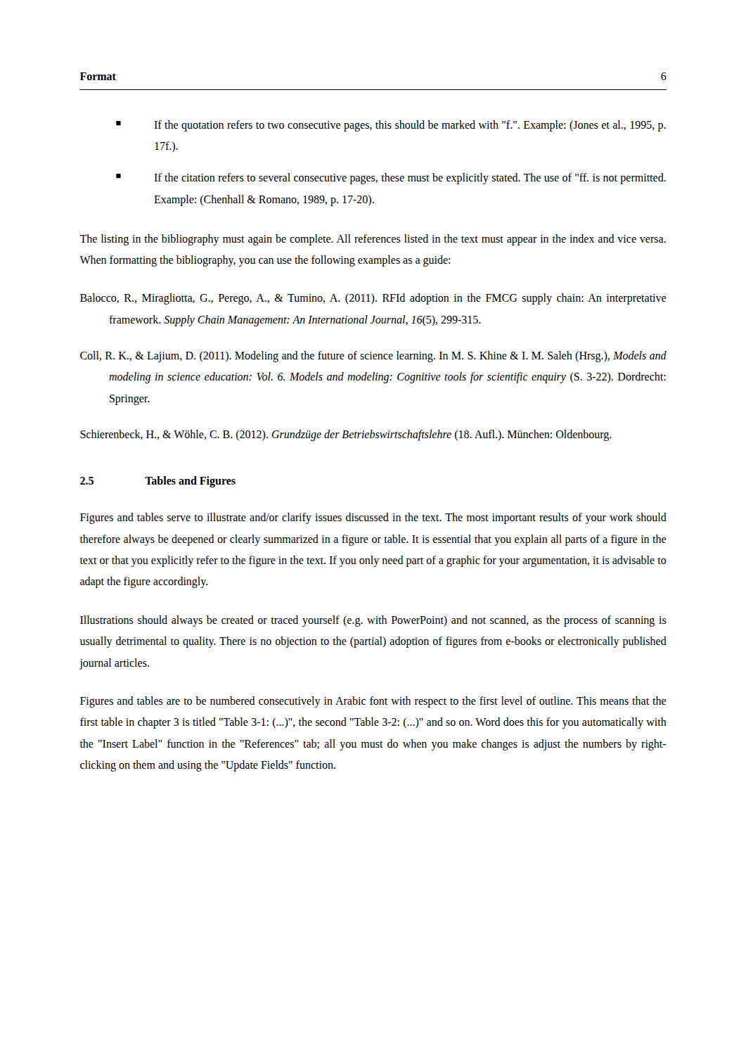Format 6
If the quotation refers to two consecutive pages, this should be marked with "f.". Example: (Jones et al., 1995, p. 17f.).
If the citation refers to several consecutive pages, these must be explicitly stated. The use of "ff. is not permitted. Example: (Chenhall & Romano, 1989, p. 17-20).
The listing in the bibliography must again be complete. All references listed in the text must appear in the index and vice versa. When formatting the bibliography, you can use the following examples as a guide:
Balocco, R., Miragliotta, G., Perego, A., & Tumino, A. (2011). RFId adoption in the FMCG supply chain: An interpretative framework. Supply Chain Management: An International Journal, 16(5), 299-315.
Coll, R. K., & Lajium, D. (2011). Modeling and the future of science learning. In M. S. Khine & I. M. Saleh (Hrsg.), Models and modeling in science education: Vol. 6. Models and modeling: Cognitive tools for scientific enquiry (S. 3-22). Dordrecht: Springer.
Schierenbeck, H., & Wöhle, C. B. (2012). Grundzüge der Betriebswirtschaftslehre (18. Aufl.). München: Oldenbourg.
2.5 Tables and Figures
Figures and tables serve to illustrate and/or clarify issues discussed in the text. The most important results of your work should therefore always be deepened or clearly summarized in a figure or table. It is essential that you explain all parts of a figure in the text or that you explicitly refer to the figure in the text. If you only need part of a graphic for your argumentation, it is advisable to adapt the figure accordingly.
Illustrations should always be created or traced yourself (e.g. with PowerPoint) and not scanned, as the process of scanning is usually detrimental to quality. There is no objection to the (partial) adoption of figures from e-books or electronically published journal articles.
Figures and tables are to be numbered consecutively in Arabic font with respect to the first level of outline. This means that the first table in chapter 3 is titled "Table 3-1: (...)", the second "Table 3-2: (...)" and so on. Word does this for you automatically with the "Insert Label" function in the "References" tab; all you must do when you make changes is adjust the numbers by right-clicking on them and using the "Update Fields" function.